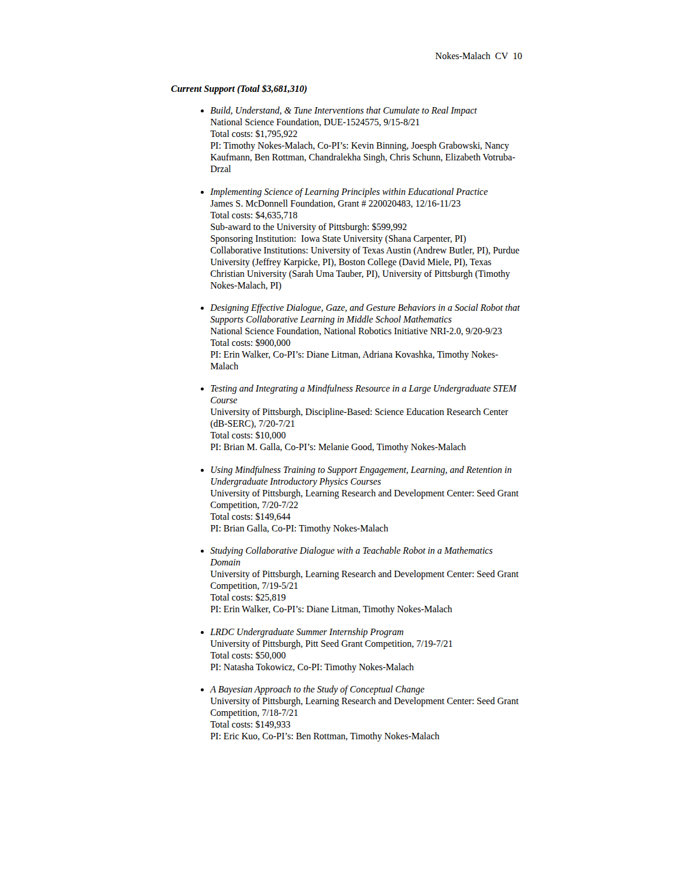Nokes-Malach CV 10
Current Support (Total $3,681,310)
Build, Understand, & Tune Interventions that Cumulate to Real Impact
National Science Foundation, DUE-1524575, 9/15-8/21
Total costs: $1,795,922
PI: Timothy Nokes-Malach, Co-PI’s: Kevin Binning, Joesph Grabowski, Nancy Kaufmann, Ben Rottman, Chandralekha Singh, Chris Schunn, Elizabeth Votruba-Drzal
Implementing Science of Learning Principles within Educational Practice
James S. McDonnell Foundation, Grant # 220020483, 12/16-11/23
Total costs: $4,635,718
Sub-award to the University of Pittsburgh: $599,992
Sponsoring Institution: Iowa State University (Shana Carpenter, PI)
Collaborative Institutions: University of Texas Austin (Andrew Butler, PI), Purdue University (Jeffrey Karpicke, PI), Boston College (David Miele, PI), Texas Christian University (Sarah Uma Tauber, PI), University of Pittsburgh (Timothy Nokes-Malach, PI)
Designing Effective Dialogue, Gaze, and Gesture Behaviors in a Social Robot that Supports Collaborative Learning in Middle School Mathematics
National Science Foundation, National Robotics Initiative NRI-2.0, 9/20-9/23
Total costs: $900,000
PI: Erin Walker, Co-PI’s: Diane Litman, Adriana Kovashka, Timothy Nokes-Malach
Testing and Integrating a Mindfulness Resource in a Large Undergraduate STEM Course
University of Pittsburgh, Discipline-Based: Science Education Research Center (dB-SERC), 7/20-7/21
Total costs: $10,000
PI: Brian M. Galla, Co-PI’s: Melanie Good, Timothy Nokes-Malach
Using Mindfulness Training to Support Engagement, Learning, and Retention in Undergraduate Introductory Physics Courses
University of Pittsburgh, Learning Research and Development Center: Seed Grant Competition, 7/20-7/22
Total costs: $149,644
PI: Brian Galla, Co-PI: Timothy Nokes-Malach
Studying Collaborative Dialogue with a Teachable Robot in a Mathematics Domain
University of Pittsburgh, Learning Research and Development Center: Seed Grant Competition, 7/19-5/21
Total costs: $25,819
PI: Erin Walker, Co-PI’s: Diane Litman, Timothy Nokes-Malach
LRDC Undergraduate Summer Internship Program
University of Pittsburgh, Pitt Seed Grant Competition, 7/19-7/21
Total costs: $50,000
PI: Natasha Tokowicz, Co-PI: Timothy Nokes-Malach
A Bayesian Approach to the Study of Conceptual Change
University of Pittsburgh, Learning Research and Development Center: Seed Grant Competition, 7/18-7/21
Total costs: $149,933
PI: Eric Kuo, Co-PI’s: Ben Rottman, Timothy Nokes-Malach